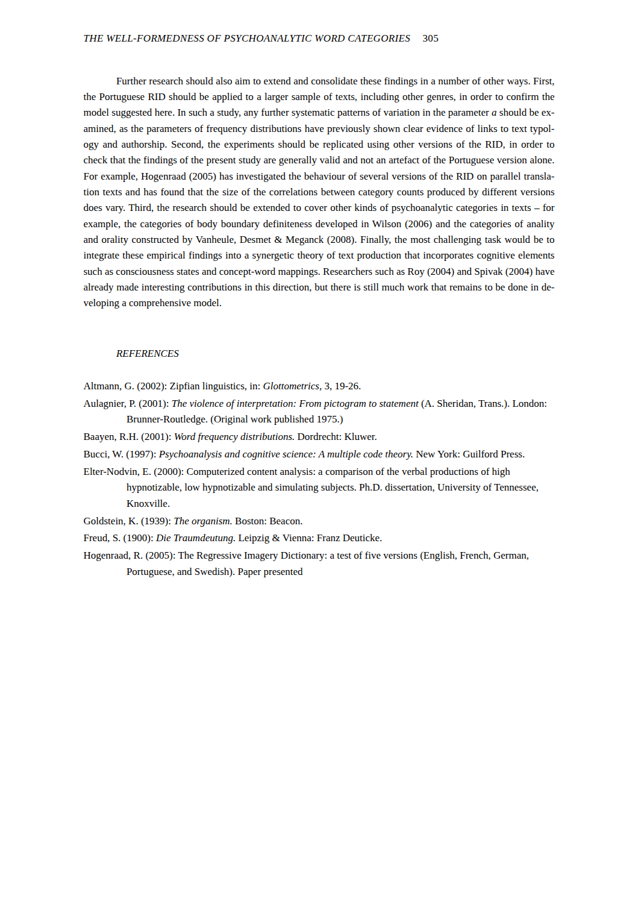THE WELL-FORMEDNESS OF PSYCHOANALYTIC WORD CATEGORIES305
Further research should also aim to extend and consolidate these findings in a number of other ways. First, the Portuguese RID should be applied to a larger sample of texts, including other genres, in order to confirm the model suggested here. In such a study, any further systematic patterns of variation in the parameter a should be examined, as the parameters of frequency distributions have previously shown clear evidence of links to text typology and authorship. Second, the experiments should be replicated using other versions of the RID, in order to check that the findings of the present study are generally valid and not an artefact of the Portuguese version alone. For example, Hogenraad (2005) has investigated the behaviour of several versions of the RID on parallel translation texts and has found that the size of the correlations between category counts produced by different versions does vary. Third, the research should be extended to cover other kinds of psychoanalytic categories in texts – for example, the categories of body boundary definiteness developed in Wilson (2006) and the categories of anality and orality constructed by Vanheule, Desmet & Meganck (2008). Finally, the most challenging task would be to integrate these empirical findings into a synergetic theory of text production that incorporates cognitive elements such as consciousness states and concept-word mappings. Researchers such as Roy (2004) and Spivak (2004) have already made interesting contributions in this direction, but there is still much work that remains to be done in developing a comprehensive model.
REFERENCES
Altmann, G. (2002): Zipfian linguistics, in: Glottometrics, 3, 19-26.
Aulagnier, P. (2001): The violence of interpretation: From pictogram to statement (A. Sheridan, Trans.). London: Brunner-Routledge. (Original work published 1975.)
Baayen, R.H. (2001): Word frequency distributions. Dordrecht: Kluwer.
Bucci, W. (1997): Psychoanalysis and cognitive science: A multiple code theory. New York: Guilford Press.
Elter-Nodvin, E. (2000): Computerized content analysis: a comparison of the verbal productions of high hypnotizable, low hypnotizable and simulating subjects. Ph.D. dissertation, University of Tennessee, Knoxville.
Goldstein, K. (1939): The organism. Boston: Beacon.
Freud, S. (1900): Die Traumdeutung. Leipzig & Vienna: Franz Deuticke.
Hogenraad, R. (2005): The Regressive Imagery Dictionary: a test of five versions (English, French, German, Portuguese, and Swedish). Paper presented